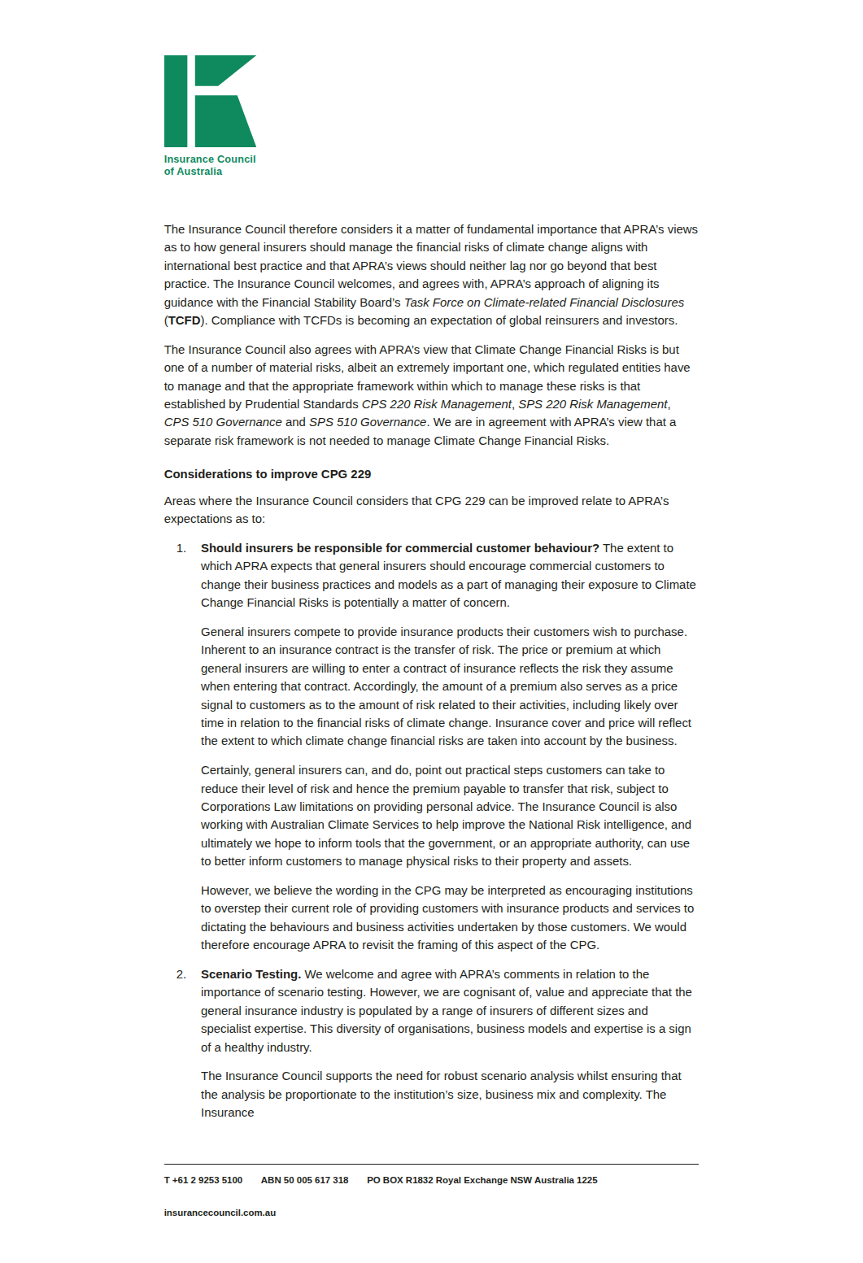Insurance Council
of Australia
The Insurance Council therefore considers it a matter of fundamental importance that APRA’s views as to how general insurers should manage the financial risks of climate change aligns with international best practice and that APRA’s views should neither lag nor go beyond that best practice. The Insurance Council welcomes, and agrees with, APRA’s approach of aligning its guidance with the Financial Stability Board’s Task Force on Climate-related Financial Disclosures (TCFD). Compliance with TCFDs is becoming an expectation of global reinsurers and investors.
The Insurance Council also agrees with APRA’s view that Climate Change Financial Risks is but one of a number of material risks, albeit an extremely important one, which regulated entities have to manage and that the appropriate framework within which to manage these risks is that established by Prudential Standards CPS 220 Risk Management, SPS 220 Risk Management, CPS 510 Governance and SPS 510 Governance. We are in agreement with APRA’s view that a separate risk framework is not needed to manage Climate Change Financial Risks.
Considerations to improve CPG 229
Areas where the Insurance Council considers that CPG 229 can be improved relate to APRA’s expectations as to:
Should insurers be responsible for commercial customer behaviour? The extent to which APRA expects that general insurers should encourage commercial customers to change their business practices and models as a part of managing their exposure to Climate Change Financial Risks is potentially a matter of concern.
General insurers compete to provide insurance products their customers wish to purchase. Inherent to an insurance contract is the transfer of risk. The price or premium at which general insurers are willing to enter a contract of insurance reflects the risk they assume when entering that contract. Accordingly, the amount of a premium also serves as a price signal to customers as to the amount of risk related to their activities, including likely over time in relation to the financial risks of climate change. Insurance cover and price will reflect the extent to which climate change financial risks are taken into account by the business.
Certainly, general insurers can, and do, point out practical steps customers can take to reduce their level of risk and hence the premium payable to transfer that risk, subject to Corporations Law limitations on providing personal advice. The Insurance Council is also working with Australian Climate Services to help improve the National Risk intelligence, and ultimately we hope to inform tools that the government, or an appropriate authority, can use to better inform customers to manage physical risks to their property and assets.
However, we believe the wording in the CPG may be interpreted as encouraging institutions to overstep their current role of providing customers with insurance products and services to dictating the behaviours and business activities undertaken by those customers. We would therefore encourage APRA to revisit the framing of this aspect of the CPG.
Scenario Testing. We welcome and agree with APRA’s comments in relation to the importance of scenario testing. However, we are cognisant of, value and appreciate that the general insurance industry is populated by a range of insurers of different sizes and specialist expertise. This diversity of organisations, business models and expertise is a sign of a healthy industry.
The Insurance Council supports the need for robust scenario analysis whilst ensuring that the analysis be proportionate to the institution’s size, business mix and complexity. The Insurance
T +61 2 9253 5100 ABN 50 005 617 318 PO BOX R1832 Royal Exchange NSW Australia 1225 insurancecouncil.com.au